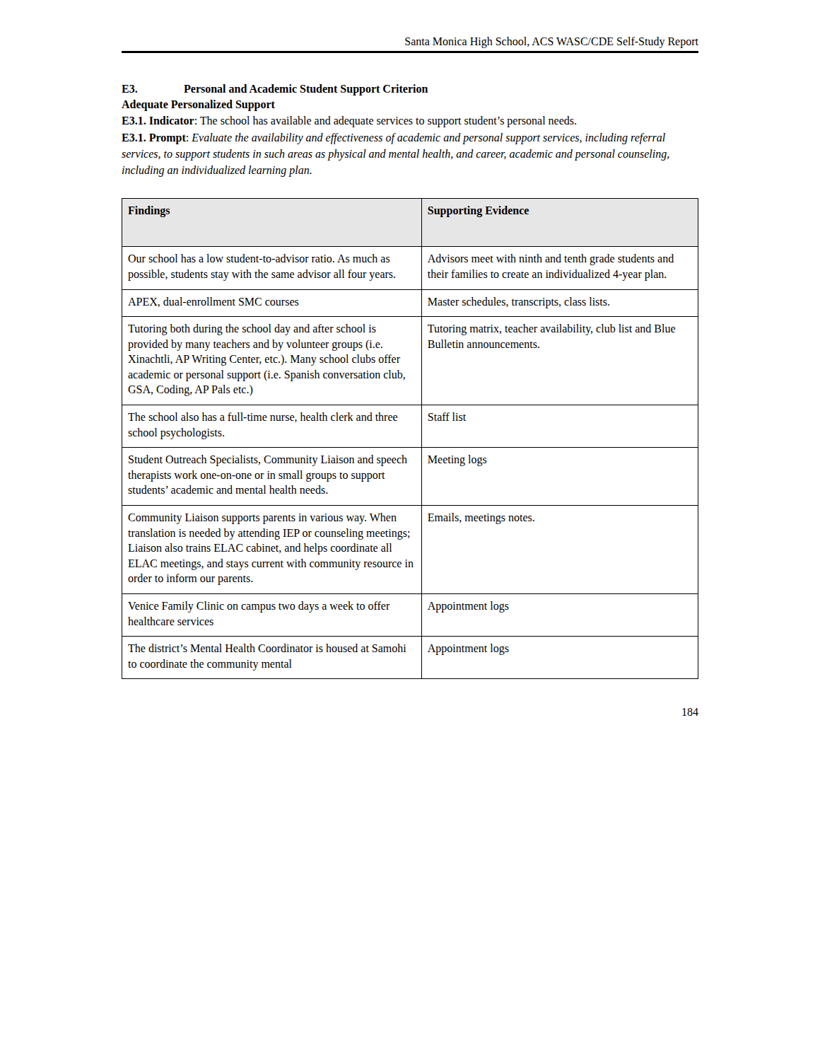Santa Monica High School, ACS WASC/CDE Self-Study Report
E3. Personal and Academic Student Support Criterion
Adequate Personalized Support
E3.1. Indicator: The school has available and adequate services to support student’s personal needs.
E3.1. Prompt: Evaluate the availability and effectiveness of academic and personal support services, including referral services, to support students in such areas as physical and mental health, and career, academic and personal counseling, including an individualized learning plan.
| Findings | Supporting Evidence |
| --- | --- |
| Our school has a low student-to-advisor ratio. As much as possible, students stay with the same advisor all four years. | Advisors meet with ninth and tenth grade students and their families to create an individualized 4-year plan. |
| APEX, dual-enrollment SMC courses | Master schedules, transcripts, class lists. |
| Tutoring both during the school day and after school is provided by many teachers and by volunteer groups (i.e. Xinachtli, AP Writing Center, etc.). Many school clubs offer academic or personal support (i.e. Spanish conversation club, GSA, Coding, AP Pals etc.) | Tutoring matrix, teacher availability, club list and Blue Bulletin announcements. |
| The school also has a full-time nurse, health clerk and three school psychologists. | Staff list |
| Student Outreach Specialists, Community Liaison and speech therapists work one-on-one or in small groups to support students’ academic and mental health needs. | Meeting logs |
| Community Liaison supports parents in various way. When translation is needed by attending IEP or counseling meetings; Liaison also trains ELAC cabinet, and helps coordinate all ELAC meetings, and stays current with community resource in order to inform our parents. | Emails, meetings notes. |
| Venice Family Clinic on campus two days a week to offer healthcare services | Appointment logs |
| The district’s Mental Health Coordinator is housed at Samohi to coordinate the community mental | Appointment logs |
184